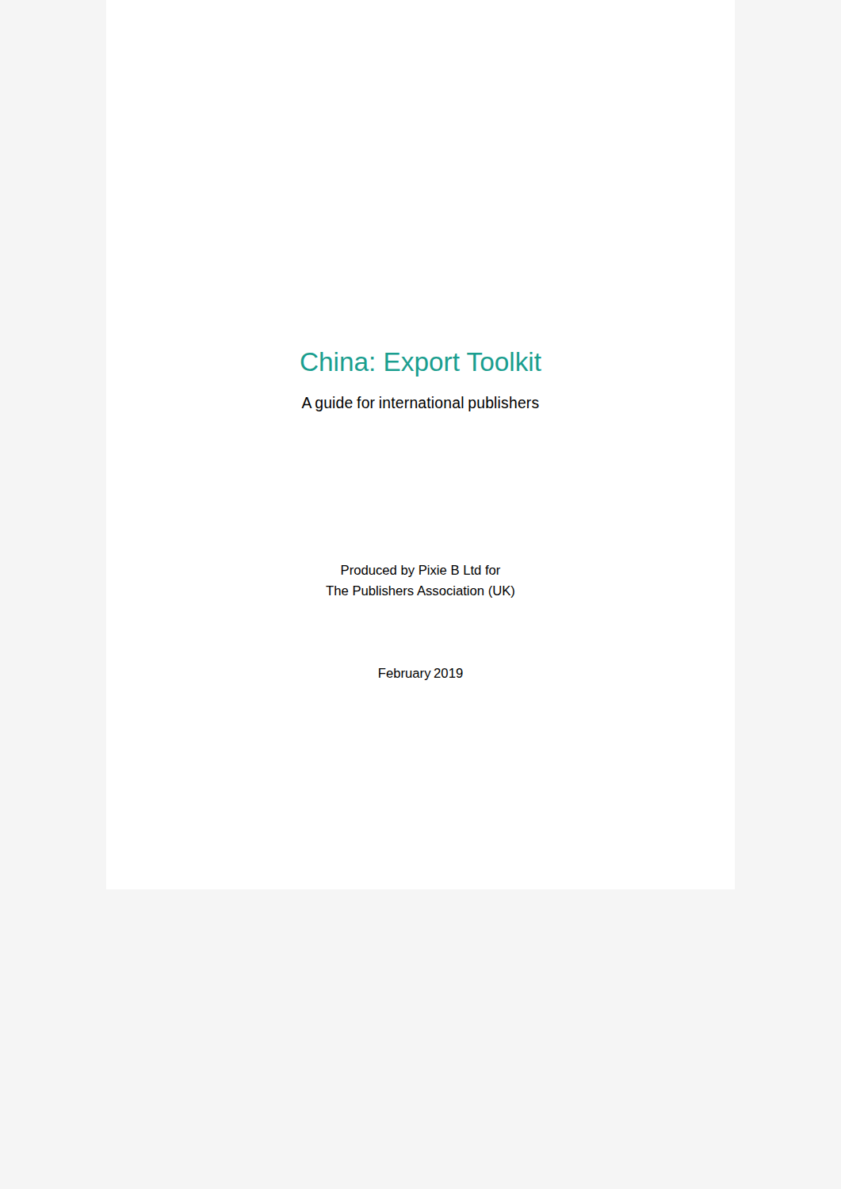China: Export Toolkit
A guide for international publishers
Produced by Pixie B Ltd for
The Publishers Association (UK)
February 2019